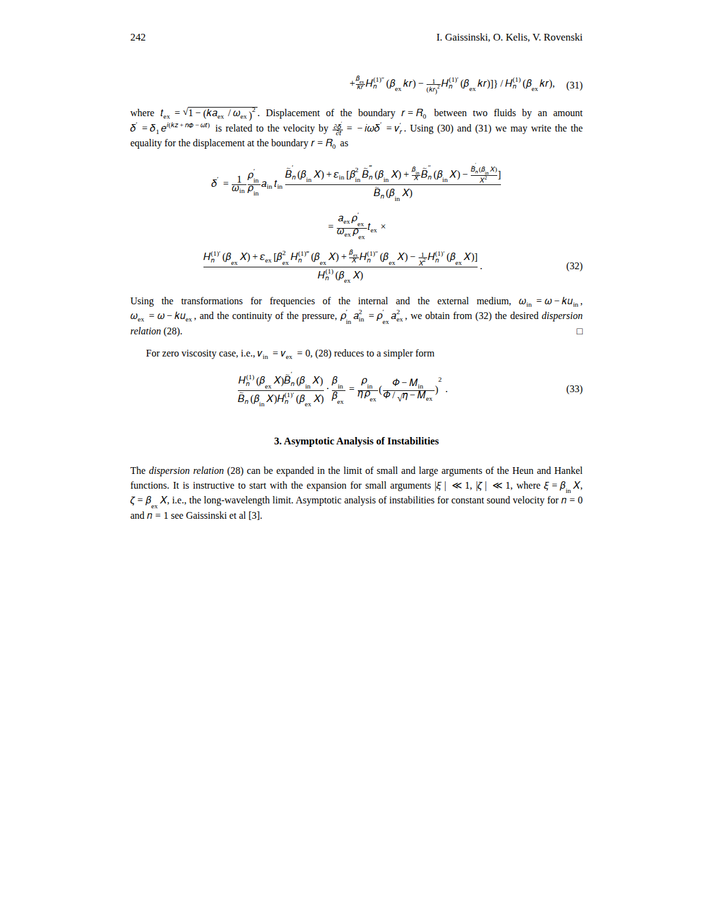242 I. Gaissinski, O. Kelis, V. Rovenski
+ βexkr Hn(1)″ (βexkr) − 1(kr)2 Hn(1)′ (βexkr) ]} / Hn(1) (βexkr) ,
(31)
where tex= 1−(kaex/ωex)2 . Displacement of the boundary r=R0 between two fluids by an amount δ′=δ1ei(kz+nϕ−ωt) is related to the velocity by ∂δ′∂t =−iωδ′= vr′ . Using (30) and (31) we may write the the equality for the displacement at the boundary r=R0 as
δ′= 1ωin ρin′ρin aintin B~n′(βinX) +εin [ βin2 B~n‴(βinX) + βinX B~n″(βinX) − B~n′(βinX) X2 ] B~n(βinX)
= aexρex′ ωexρex tex×
Hn(1)′(βexX) +εex [ βex2 Hn(1)‴(βexX) + βexX Hn(1)″(βexX) − 1X2 Hn(1)′(βexX) ] Hn(1)(βexX) .
(32)
Using the transformations for frequencies of the internal and the external medium, ωin=ω−kuin, ωex=ω−kuex, and the continuity of the pressure, ρin′ain2=ρex′aex2, we obtain from (32) the desired dispersion relation (28). □
For zero viscosity case, i.e., νin=νex=0, (28) reduces to a simpler form
Hn(1)(βexX) B~n′(βinX) B~n(βinX) Hn(1)′(βexX) · βinβex = ρinηρex ( Φ−Min Φ/η−Mex ) 2 .
(33)
3. Asymptotic Analysis of Instabilities
The dispersion relation (28) can be expanded in the limit of small and large arguments of the Heun and Hankel functions. It is instructive to start with the expansion for small arguments |ξ|≪1, |ζ|≪1, where ξ=βinX, ζ=βexX, i.e., the long-wavelength limit. Asymptotic analysis of instabilities for constant sound velocity for n=0 and n=1 see Gaissinski et al [3].